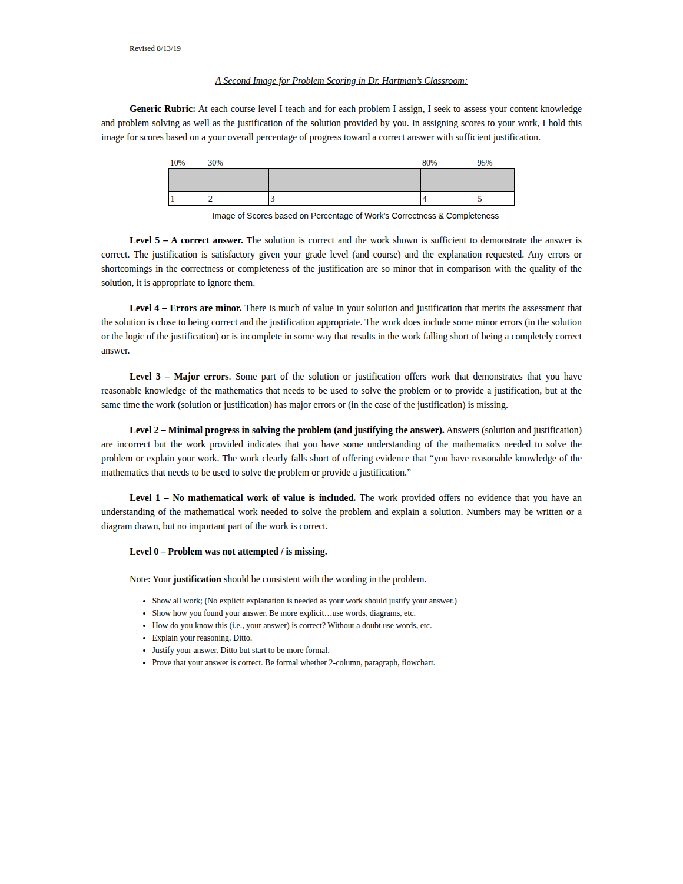Revised 8/13/19
A Second Image for Problem Scoring in Dr. Hartman’s Classroom:
Generic Rubric: At each course level I teach and for each problem I assign, I seek to assess your content knowledge and problem solving as well as the justification of the solution provided by you. In assigning scores to your work, I hold this image for scores based on a your overall percentage of progress toward a correct answer with sufficient justification.
| 10% | 30% | | 80% | 95% |
| 1 | 2 | 3 | 4 | 5 |
Image of Scores based on Percentage of Work’s Correctness & Completeness
Level 5 – A correct answer. The solution is correct and the work shown is sufficient to demonstrate the answer is correct. The justification is satisfactory given your grade level (and course) and the explanation requested. Any errors or shortcomings in the correctness or completeness of the justification are so minor that in comparison with the quality of the solution, it is appropriate to ignore them.
Level 4 – Errors are minor. There is much of value in your solution and justification that merits the assessment that the solution is close to being correct and the justification appropriate. The work does include some minor errors (in the solution or the logic of the justification) or is incomplete in some way that results in the work falling short of being a completely correct answer.
Level 3 – Major errors. Some part of the solution or justification offers work that demonstrates that you have reasonable knowledge of the mathematics that needs to be used to solve the problem or to provide a justification, but at the same time the work (solution or justification) has major errors or (in the case of the justification) is missing.
Level 2 – Minimal progress in solving the problem (and justifying the answer). Answers (solution and justification) are incorrect but the work provided indicates that you have some understanding of the mathematics needed to solve the problem or explain your work. The work clearly falls short of offering evidence that “you have reasonable knowledge of the mathematics that needs to be used to solve the problem or provide a justification.”
Level 1 – No mathematical work of value is included. The work provided offers no evidence that you have an understanding of the mathematical work needed to solve the problem and explain a solution. Numbers may be written or a diagram drawn, but no important part of the work is correct.
Level 0 – Problem was not attempted / is missing.
Note: Your justification should be consistent with the wording in the problem.
Show all work; (No explicit explanation is needed as your work should justify your answer.)
Show how you found your answer. Be more explicit…use words, diagrams, etc.
How do you know this (i.e., your answer) is correct? Without a doubt use words, etc.
Explain your reasoning. Ditto.
Justify your answer. Ditto but start to be more formal.
Prove that your answer is correct. Be formal whether 2-column, paragraph, flowchart.